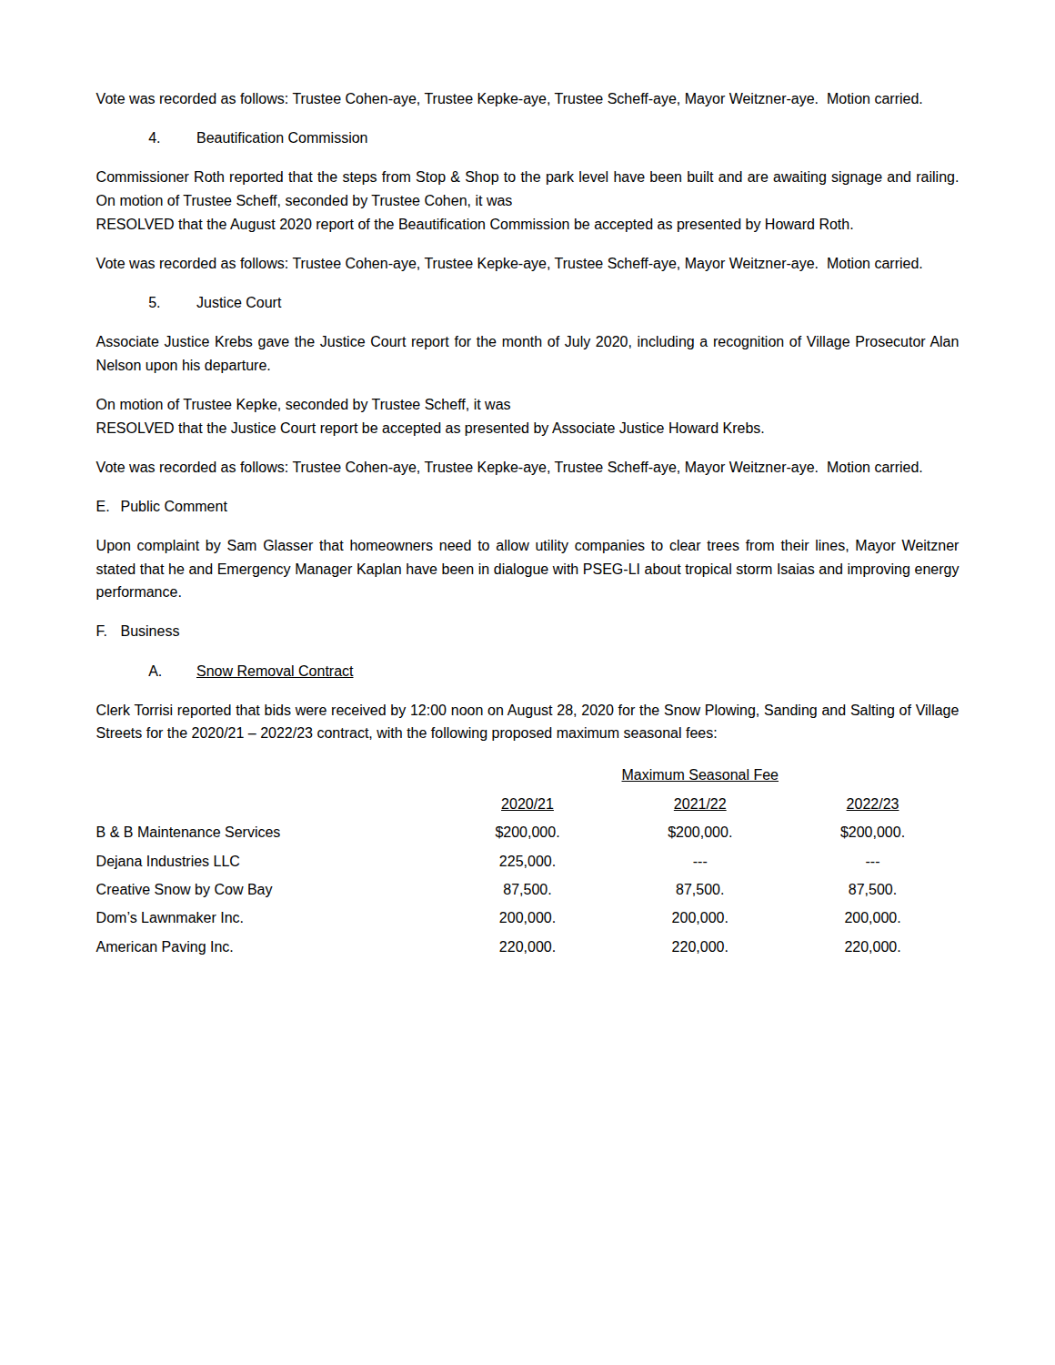Vote was recorded as follows: Trustee Cohen-aye, Trustee Kepke-aye, Trustee Scheff-aye, Mayor Weitzner-aye. Motion carried.
4. Beautification Commission
Commissioner Roth reported that the steps from Stop & Shop to the park level have been built and are awaiting signage and railing. On motion of Trustee Scheff, seconded by Trustee Cohen, it was
RESOLVED that the August 2020 report of the Beautification Commission be accepted as presented by Howard Roth.
Vote was recorded as follows: Trustee Cohen-aye, Trustee Kepke-aye, Trustee Scheff-aye, Mayor Weitzner-aye. Motion carried.
5. Justice Court
Associate Justice Krebs gave the Justice Court report for the month of July 2020, including a recognition of Village Prosecutor Alan Nelson upon his departure.
On motion of Trustee Kepke, seconded by Trustee Scheff, it was
RESOLVED that the Justice Court report be accepted as presented by Associate Justice Howard Krebs.
Vote was recorded as follows: Trustee Cohen-aye, Trustee Kepke-aye, Trustee Scheff-aye, Mayor Weitzner-aye. Motion carried.
E. Public Comment
Upon complaint by Sam Glasser that homeowners need to allow utility companies to clear trees from their lines, Mayor Weitzner stated that he and Emergency Manager Kaplan have been in dialogue with PSEG-LI about tropical storm Isaias and improving energy performance.
F. Business
A. Snow Removal Contract
Clerk Torrisi reported that bids were received by 12:00 noon on August 28, 2020 for the Snow Plowing, Sanding and Salting of Village Streets for the 2020/21 – 2022/23 contract, with the following proposed maximum seasonal fees:
| | Maximum Seasonal Fee |
| | 2020/21 | 2021/22 | 2022/23 |
| B & B Maintenance Services | $200,000. | $200,000. | $200,000. |
| Dejana Industries LLC | 225,000. | --- | --- |
| Creative Snow by Cow Bay | 87,500. | 87,500. | 87,500. |
| Dom’s Lawnmaker Inc. | 200,000. | 200,000. | 200,000. |
| American Paving Inc. | 220,000. | 220,000. | 220,000. |